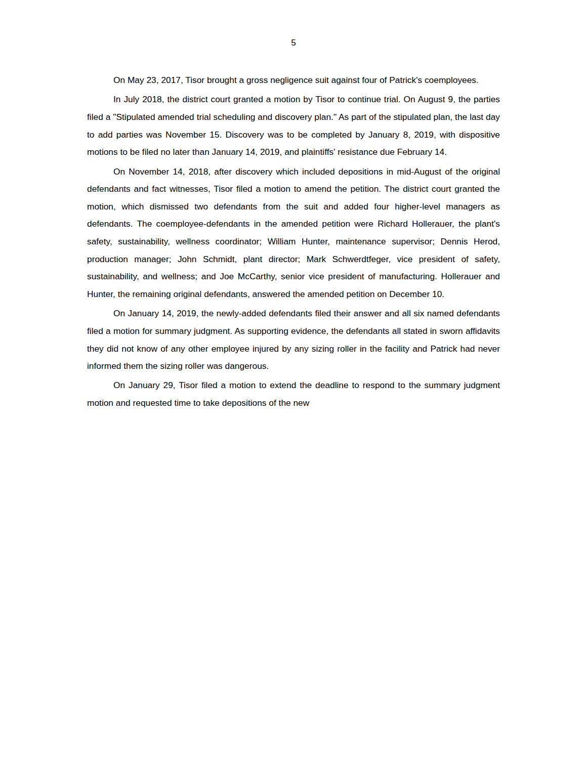5
On May 23, 2017, Tisor brought a gross negligence suit against four of Patrick's coemployees.
In July 2018, the district court granted a motion by Tisor to continue trial. On August 9, the parties filed a "Stipulated amended trial scheduling and discovery plan." As part of the stipulated plan, the last day to add parties was November 15. Discovery was to be completed by January 8, 2019, with dispositive motions to be filed no later than January 14, 2019, and plaintiffs' resistance due February 14.
On November 14, 2018, after discovery which included depositions in mid-August of the original defendants and fact witnesses, Tisor filed a motion to amend the petition. The district court granted the motion, which dismissed two defendants from the suit and added four higher-level managers as defendants. The coemployee-defendants in the amended petition were Richard Hollerauer, the plant's safety, sustainability, wellness coordinator; William Hunter, maintenance supervisor; Dennis Herod, production manager; John Schmidt, plant director; Mark Schwerdtfeger, vice president of safety, sustainability, and wellness; and Joe McCarthy, senior vice president of manufacturing. Hollerauer and Hunter, the remaining original defendants, answered the amended petition on December 10.
On January 14, 2019, the newly-added defendants filed their answer and all six named defendants filed a motion for summary judgment. As supporting evidence, the defendants all stated in sworn affidavits they did not know of any other employee injured by any sizing roller in the facility and Patrick had never informed them the sizing roller was dangerous.
On January 29, Tisor filed a motion to extend the deadline to respond to the summary judgment motion and requested time to take depositions of the new